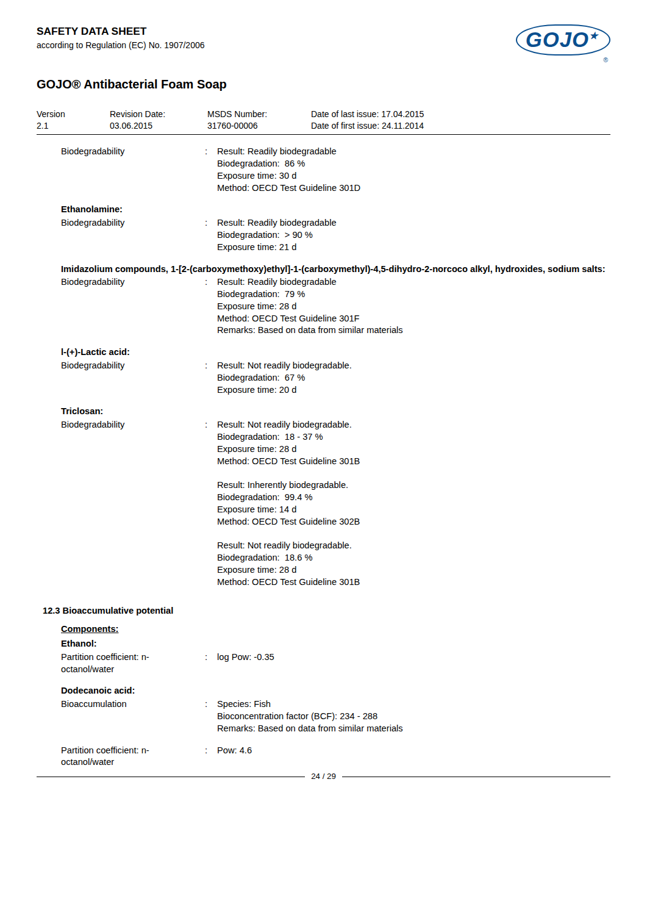SAFETY DATA SHEET
according to Regulation (EC) No. 1907/2006
GOJO★
®
GOJO® Antibacterial Foam Soap
| Version 2.1 | Revision Date: 03.06.2015 | MSDS Number: 31760-00006 | Date of last issue: 17.04.2015 Date of first issue: 24.11.2014 |
| Biodegradability | : | Result: Readily biodegradable Biodegradation: 86 % Exposure time: 30 d Method: OECD Test Guideline 301D |
Ethanolamine:
| Biodegradability | : | Result: Readily biodegradable Biodegradation: > 90 % Exposure time: 21 d |
Imidazolium compounds, 1-[2-(carboxymethoxy)ethyl]-1-(carboxymethyl)-4,5-dihydro-2-norcoco alkyl, hydroxides, sodium salts:
| Biodegradability | : | Result: Readily biodegradable Biodegradation: 79 % Exposure time: 28 d Method: OECD Test Guideline 301F Remarks: Based on data from similar materials |
l-(+)-Lactic acid:
| Biodegradability | : | Result: Not readily biodegradable. Biodegradation: 67 % Exposure time: 20 d |
Triclosan:
| Biodegradability | : | Result: Not readily biodegradable. Biodegradation: 18 - 37 % Exposure time: 28 d Method: OECD Test Guideline 301B Result: Inherently biodegradable. Biodegradation: 99.4 % Exposure time: 14 d Method: OECD Test Guideline 302B Result: Not readily biodegradable. Biodegradation: 18.6 % Exposure time: 28 d Method: OECD Test Guideline 301B |
12.3 Bioaccumulative potential
Components:
Ethanol:
| Partition coefficient: n-octanol/water | : | log Pow: -0.35 |
Dodecanoic acid:
| Bioaccumulation | : | Species: Fish Bioconcentration factor (BCF): 234 - 288 Remarks: Based on data from similar materials |
| Partition coefficient: n-octanol/water | : | Pow: 4.6 |
24 / 29